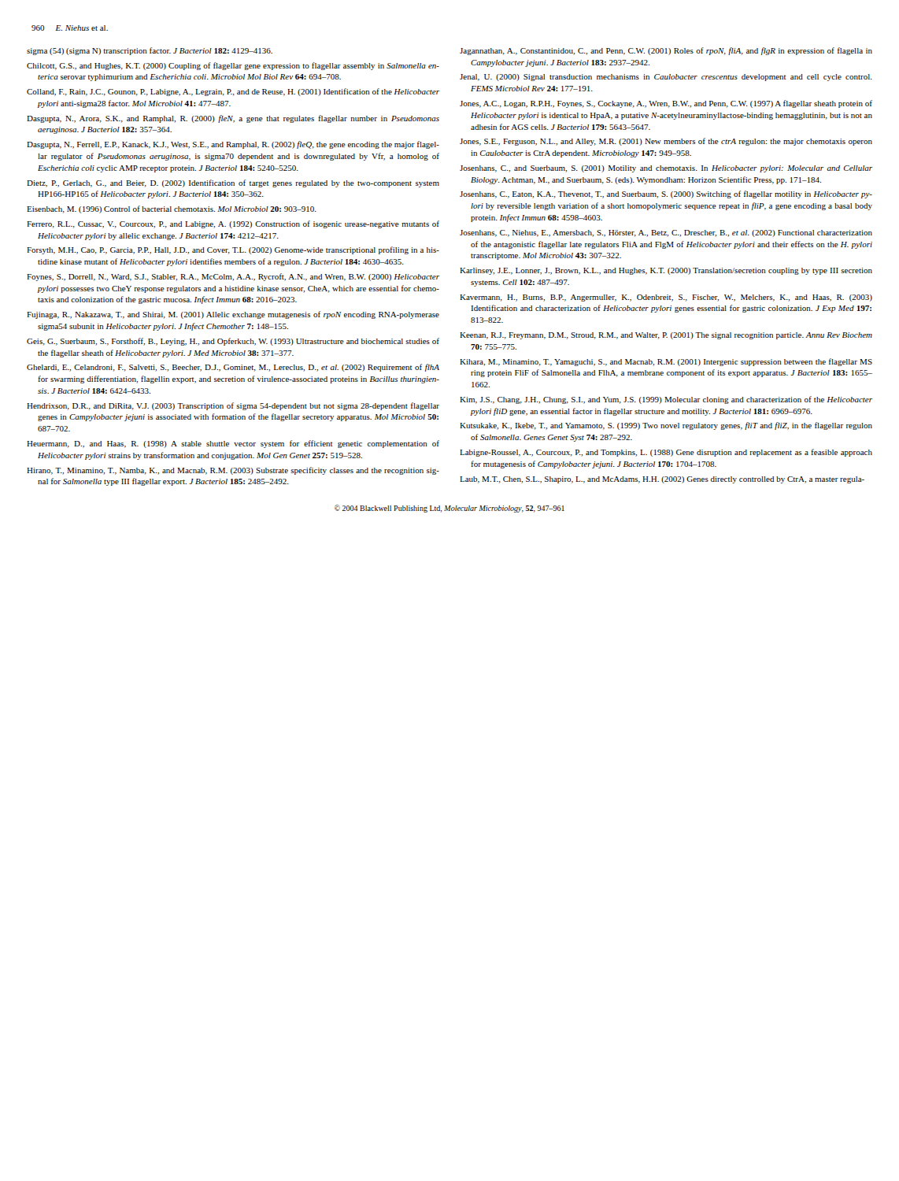960 E. Niehus et al.
sigma (54) (sigma N) transcription factor. J Bacteriol 182: 4129–4136.
Chilcott, G.S., and Hughes, K.T. (2000) Coupling of flagellar gene expression to flagellar assembly in Salmonella enterica serovar typhimurium and Escherichia coli. Microbiol Mol Biol Rev 64: 694–708.
Colland, F., Rain, J.C., Gounon, P., Labigne, A., Legrain, P., and de Reuse, H. (2001) Identification of the Helicobacter pylori anti-sigma28 factor. Mol Microbiol 41: 477–487.
Dasgupta, N., Arora, S.K., and Ramphal, R. (2000) fleN, a gene that regulates flagellar number in Pseudomonas aeruginosa. J Bacteriol 182: 357–364.
Dasgupta, N., Ferrell, E.P., Kanack, K.J., West, S.E., and Ramphal, R. (2002) fleQ, the gene encoding the major flagellar regulator of Pseudomonas aeruginosa, is sigma70 dependent and is downregulated by Vfr, a homolog of Escherichia coli cyclic AMP receptor protein. J Bacteriol 184: 5240–5250.
Dietz, P., Gerlach, G., and Beier, D. (2002) Identification of target genes regulated by the two-component system HP166-HP165 of Helicobacter pylori. J Bacteriol 184: 350–362.
Eisenbach, M. (1996) Control of bacterial chemotaxis. Mol Microbiol 20: 903–910.
Ferrero, R.L., Cussac, V., Courcoux, P., and Labigne, A. (1992) Construction of isogenic urease-negative mutants of Helicobacter pylori by allelic exchange. J Bacteriol 174: 4212–4217.
Forsyth, M.H., Cao, P., Garcia, P.P., Hall, J.D., and Cover, T.L. (2002) Genome-wide transcriptional profiling in a histidine kinase mutant of Helicobacter pylori identifies members of a regulon. J Bacteriol 184: 4630–4635.
Foynes, S., Dorrell, N., Ward, S.J., Stabler, R.A., McColm, A.A., Rycroft, A.N., and Wren, B.W. (2000) Helicobacter pylori possesses two CheY response regulators and a histidine kinase sensor, CheA, which are essential for chemotaxis and colonization of the gastric mucosa. Infect Immun 68: 2016–2023.
Fujinaga, R., Nakazawa, T., and Shirai, M. (2001) Allelic exchange mutagenesis of rpoN encoding RNA-polymerase sigma54 subunit in Helicobacter pylori. J Infect Chemother 7: 148–155.
Geis, G., Suerbaum, S., Forsthoff, B., Leying, H., and Opferkuch, W. (1993) Ultrastructure and biochemical studies of the flagellar sheath of Helicobacter pylori. J Med Microbiol 38: 371–377.
Ghelardi, E., Celandroni, F., Salvetti, S., Beecher, D.J., Gominet, M., Lereclus, D., et al. (2002) Requirement of flhA for swarming differentiation, flagellin export, and secretion of virulence-associated proteins in Bacillus thuringiensis. J Bacteriol 184: 6424–6433.
Hendrixson, D.R., and DiRita, V.J. (2003) Transcription of sigma 54-dependent but not sigma 28-dependent flagellar genes in Campylobacter jejuni is associated with formation of the flagellar secretory apparatus. Mol Microbiol 50: 687–702.
Heuermann, D., and Haas, R. (1998) A stable shuttle vector system for efficient genetic complementation of Helicobacter pylori strains by transformation and conjugation. Mol Gen Genet 257: 519–528.
Hirano, T., Minamino, T., Namba, K., and Macnab, R.M. (2003) Substrate specificity classes and the recognition signal for Salmonella type III flagellar export. J Bacteriol 185: 2485–2492.
Jagannathan, A., Constantinidou, C., and Penn, C.W. (2001) Roles of rpoN, fliA, and flgR in expression of flagella in Campylobacter jejuni. J Bacteriol 183: 2937–2942.
Jenal, U. (2000) Signal transduction mechanisms in Caulobacter crescentus development and cell cycle control. FEMS Microbiol Rev 24: 177–191.
Jones, A.C., Logan, R.P.H., Foynes, S., Cockayne, A., Wren, B.W., and Penn, C.W. (1997) A flagellar sheath protein of Helicobacter pylori is identical to HpaA, a putative N-acetylneuraminyllactose-binding hemagglutinin, but is not an adhesin for AGS cells. J Bacteriol 179: 5643–5647.
Jones, S.E., Ferguson, N.L., and Alley, M.R. (2001) New members of the ctrA regulon: the major chemotaxis operon in Caulobacter is CtrA dependent. Microbiology 147: 949–958.
Josenhans, C., and Suerbaum, S. (2001) Motility and chemotaxis. In Helicobacter pylori: Molecular and Cellular Biology. Achtman, M., and Suerbaum, S. (eds). Wymondham: Horizon Scientific Press, pp. 171–184.
Josenhans, C., Eaton, K.A., Thevenot, T., and Suerbaum, S. (2000) Switching of flagellar motility in Helicobacter pylori by reversible length variation of a short homopolymeric sequence repeat in fliP, a gene encoding a basal body protein. Infect Immun 68: 4598–4603.
Josenhans, C., Niehus, E., Amersbach, S., Hörster, A., Betz, C., Drescher, B., et al. (2002) Functional characterization of the antagonistic flagellar late regulators FliA and FlgM of Helicobacter pylori and their effects on the H. pylori transcriptome. Mol Microbiol 43: 307–322.
Karlinsey, J.E., Lonner, J., Brown, K.L., and Hughes, K.T. (2000) Translation/secretion coupling by type III secretion systems. Cell 102: 487–497.
Kavermann, H., Burns, B.P., Angermuller, K., Odenbreit, S., Fischer, W., Melchers, K., and Haas, R. (2003) Identification and characterization of Helicobacter pylori genes essential for gastric colonization. J Exp Med 197: 813–822.
Keenan, R.J., Freymann, D.M., Stroud, R.M., and Walter, P. (2001) The signal recognition particle. Annu Rev Biochem 70: 755–775.
Kihara, M., Minamino, T., Yamaguchi, S., and Macnab, R.M. (2001) Intergenic suppression between the flagellar MS ring protein FliF of Salmonella and FlhA, a membrane component of its export apparatus. J Bacteriol 183: 1655–1662.
Kim, J.S., Chang, J.H., Chung, S.I., and Yum, J.S. (1999) Molecular cloning and characterization of the Helicobacter pylori fliD gene, an essential factor in flagellar structure and motility. J Bacteriol 181: 6969–6976.
Kutsukake, K., Ikebe, T., and Yamamoto, S. (1999) Two novel regulatory genes, fliT and fliZ, in the flagellar regulon of Salmonella. Genes Genet Syst 74: 287–292.
Labigne-Roussel, A., Courcoux, P., and Tompkins, L. (1988) Gene disruption and replacement as a feasible approach for mutagenesis of Campylobacter jejuni. J Bacteriol 170: 1704–1708.
Laub, M.T., Chen, S.L., Shapiro, L., and McAdams, H.H. (2002) Genes directly controlled by CtrA, a master regula-
© 2004 Blackwell Publishing Ltd, Molecular Microbiology, 52, 947–961